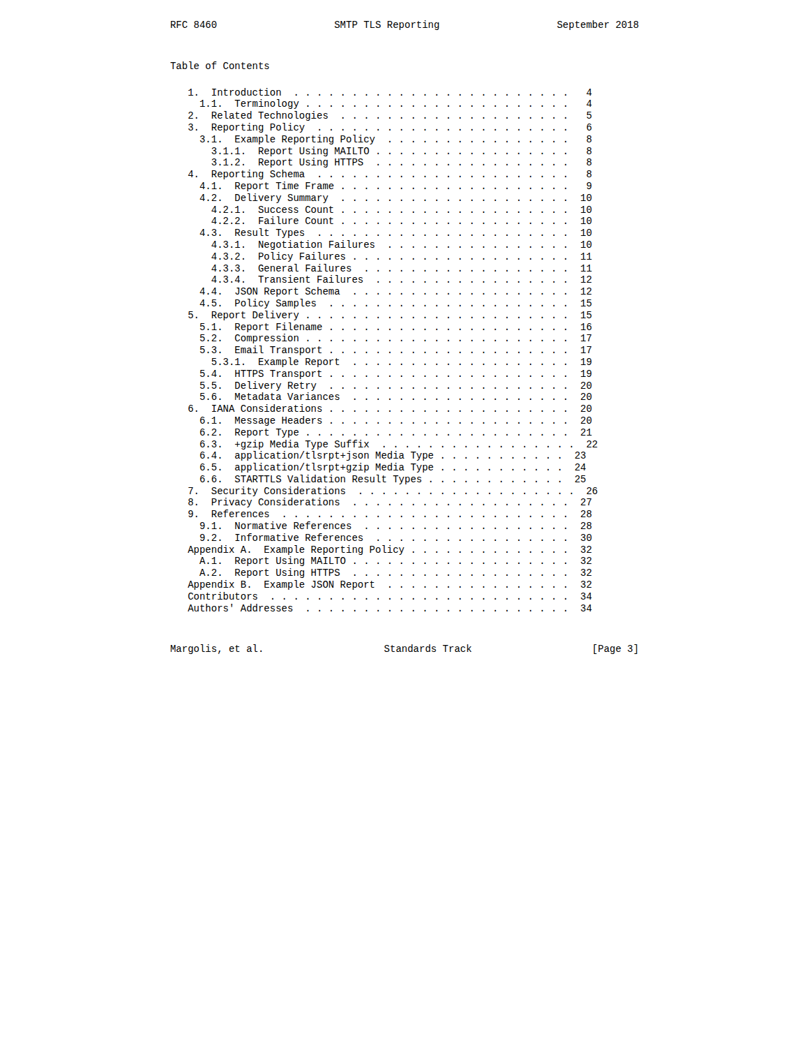RFC 8460 SMTP TLS Reporting September 2018
Table of Contents
   1.  Introduction  . . . . . . . . . . . . . . . . . . . . . . . .   4
     1.1.  Terminology . . . . . . . . . . . . . . . . . . . . . . .   4
   2.  Related Technologies  . . . . . . . . . . . . . . . . . . . .   5
   3.  Reporting Policy  . . . . . . . . . . . . . . . . . . . . . .   6
     3.1.  Example Reporting Policy  . . . . . . . . . . . . . . . .   8
       3.1.1.  Report Using MAILTO . . . . . . . . . . . . . . . . .   8
       3.1.2.  Report Using HTTPS  . . . . . . . . . . . . . . . . .   8
   4.  Reporting Schema  . . . . . . . . . . . . . . . . . . . . . .   8
     4.1.  Report Time Frame . . . . . . . . . . . . . . . . . . . .   9
     4.2.  Delivery Summary  . . . . . . . . . . . . . . . . . . . .  10
       4.2.1.  Success Count . . . . . . . . . . . . . . . . . . . .  10
       4.2.2.  Failure Count . . . . . . . . . . . . . . . . . . . .  10
     4.3.  Result Types  . . . . . . . . . . . . . . . . . . . . . .  10
       4.3.1.  Negotiation Failures  . . . . . . . . . . . . . . . .  10
       4.3.2.  Policy Failures . . . . . . . . . . . . . . . . . . .  11
       4.3.3.  General Failures  . . . . . . . . . . . . . . . . . .  11
       4.3.4.  Transient Failures  . . . . . . . . . . . . . . . . .  12
     4.4.  JSON Report Schema  . . . . . . . . . . . . . . . . . . .  12
     4.5.  Policy Samples  . . . . . . . . . . . . . . . . . . . . .  15
   5.  Report Delivery . . . . . . . . . . . . . . . . . . . . . . .  15
     5.1.  Report Filename . . . . . . . . . . . . . . . . . . . . .  16
     5.2.  Compression . . . . . . . . . . . . . . . . . . . . . . .  17
     5.3.  Email Transport . . . . . . . . . . . . . . . . . . . . .  17
       5.3.1.  Example Report  . . . . . . . . . . . . . . . . . . .  19
     5.4.  HTTPS Transport . . . . . . . . . . . . . . . . . . . . .  19
     5.5.  Delivery Retry  . . . . . . . . . . . . . . . . . . . . .  20
     5.6.  Metadata Variances  . . . . . . . . . . . . . . . . . . .  20
   6.  IANA Considerations . . . . . . . . . . . . . . . . . . . . .  20
     6.1.  Message Headers . . . . . . . . . . . . . . . . . . . . .  20
     6.2.  Report Type . . . . . . . . . . . . . . . . . . . . . . .  21
     6.3.  +gzip Media Type Suffix  . . . . . . . . . . . . . . . . .  22
     6.4.  application/tlsrpt+json Media Type . . . . . . . . . . .  23
     6.5.  application/tlsrpt+gzip Media Type . . . . . . . . . . .  24
     6.6.  STARTTLS Validation Result Types . . . . . . . . . . . .  25
   7.  Security Considerations  . . . . . . . . . . . . . . . . . . .  26
   8.  Privacy Considerations  . . . . . . . . . . . . . . . . . . .  27
   9.  References  . . . . . . . . . . . . . . . . . . . . . . . . .  28
     9.1.  Normative References  . . . . . . . . . . . . . . . . . .  28
     9.2.  Informative References  . . . . . . . . . . . . . . . . .  30
   Appendix A.  Example Reporting Policy . . . . . . . . . . . . . .  32
     A.1.  Report Using MAILTO . . . . . . . . . . . . . . . . . . .  32
     A.2.  Report Using HTTPS  . . . . . . . . . . . . . . . . . . .  32
   Appendix B.  Example JSON Report  . . . . . . . . . . . . . . . .  32
   Contributors  . . . . . . . . . . . . . . . . . . . . . . . . . .  34
   Authors' Addresses  . . . . . . . . . . . . . . . . . . . . . . .  34
Margolis, et al. Standards Track [Page 3]